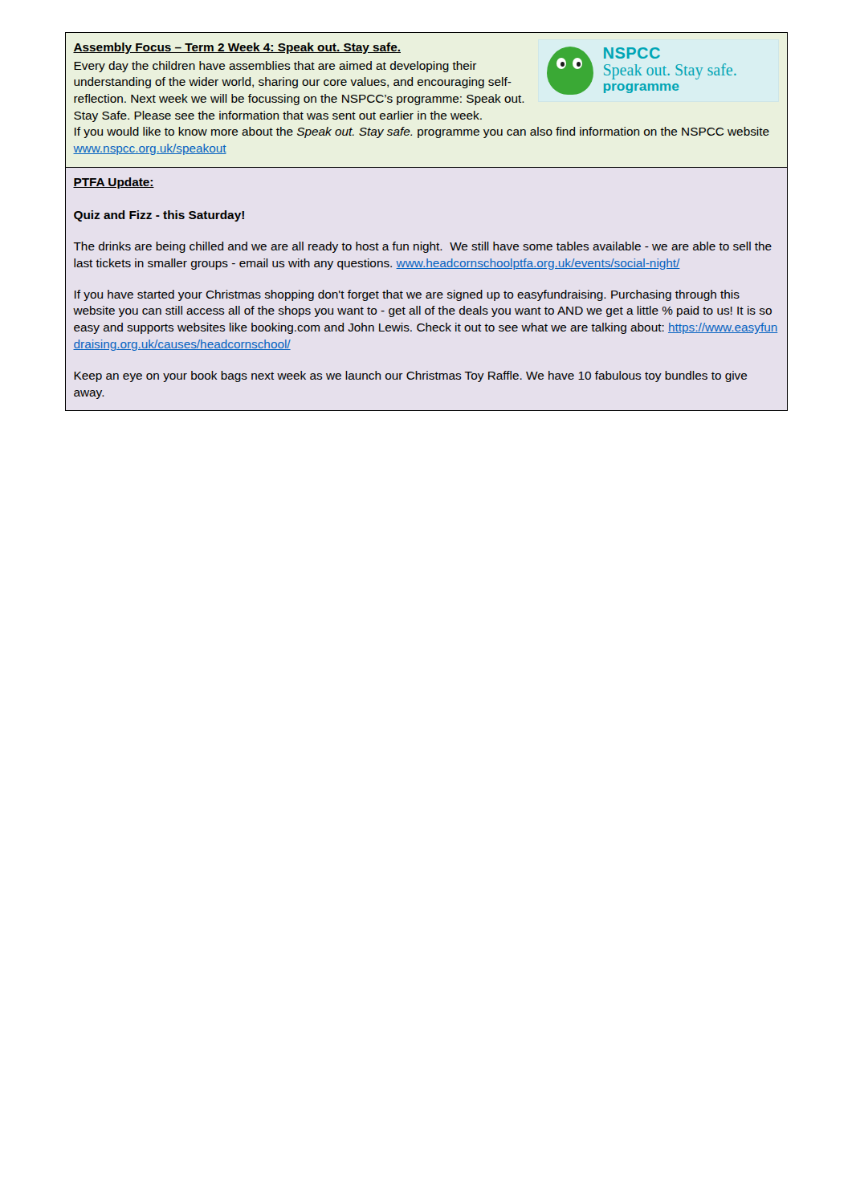NSPCC
Speak out. Stay safe.
programme
Assembly Focus – Term 2 Week 4: Speak out. Stay safe.
Every day the children have assemblies that are aimed at developing their understanding of the wider world, sharing our core values, and encouraging self-reflection. Next week we will be focussing on the NSPCC’s programme: Speak out. Stay Safe. Please see the information that was sent out earlier in the week.
If you would like to know more about the Speak out. Stay safe. programme you can also find information on the NSPCC website www.nspcc.org.uk/speakout
PTFA Update:
Quiz and Fizz - this Saturday!
The drinks are being chilled and we are all ready to host a fun night. We still have some tables available - we are able to sell the last tickets in smaller groups - email us with any questions. www.headcornschoolptfa.org.uk/events/social-night/
If you have started your Christmas shopping don't forget that we are signed up to easyfundraising. Purchasing through this website you can still access all of the shops you want to - get all of the deals you want to AND we get a little % paid to us! It is so easy and supports websites like booking.com and John Lewis. Check it out to see what we are talking about: https://www.easyfundraising.org.uk/causes/headcornschool/
Keep an eye on your book bags next week as we launch our Christmas Toy Raffle. We have 10 fabulous toy bundles to give away.